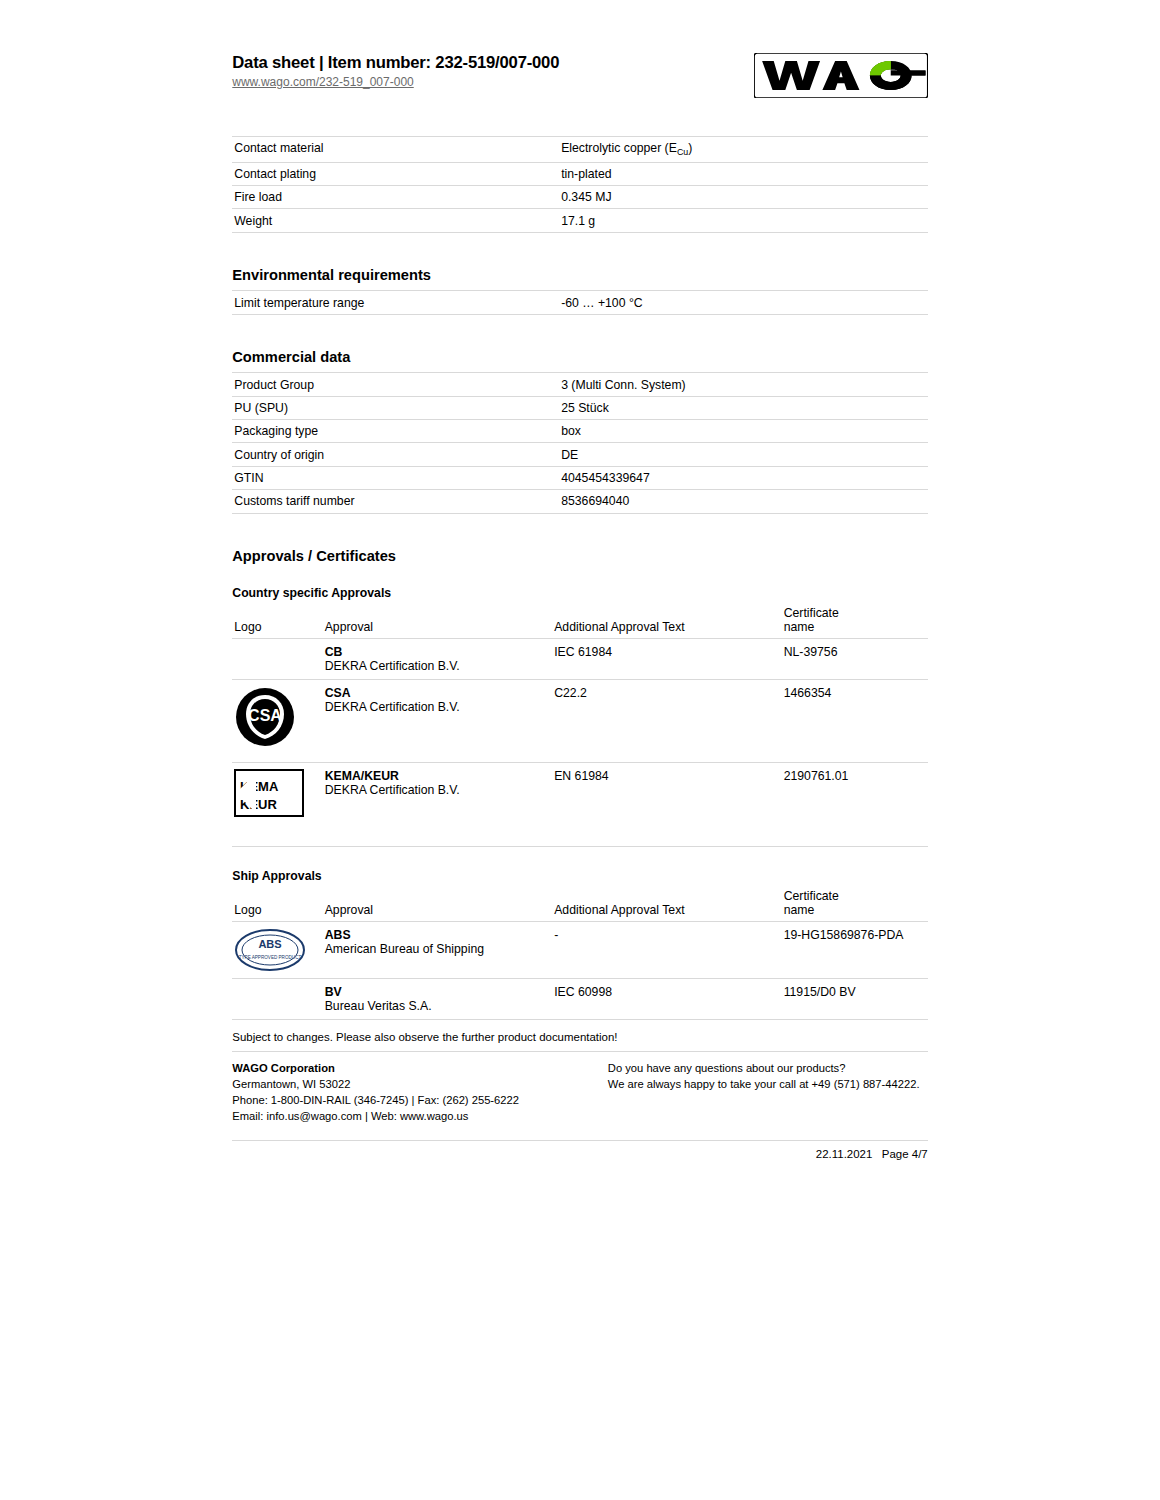Data sheet | Item number: 232-519/007-000
www.wago.com/232-519_007-000
| Contact material | Electrolytic copper (E Cu ) |
| Contact plating | tin-plated |
| Fire load | 0.345 MJ |
| Weight | 17.1 g |
Environmental requirements
| Limit temperature range | -60 … +100 °C |
Commercial data
| Product Group | 3 (Multi Conn. System) |
| PU (SPU) | 25 Stück |
| Packaging type | box |
| Country of origin | DE |
| GTIN | 4045454339647 |
| Customs tariff number | 8536694040 |
Approvals / Certificates
Country specific Approvals
| Logo | Approval | Additional Approval Text | Certificate name |
| --- | --- | --- | --- |
| | CB DEKRA Certification B.V. | IEC 61984 | NL-39756 |
| CSA | CSA DEKRA Certification B.V. | C22.2 | 1466354 |
| KEMA KEUR | KEMA/KEUR DEKRA Certification B.V. | EN 61984 | 2190761.01 |
Ship Approvals
| Logo | Approval | Additional Approval Text | Certificate name |
| --- | --- | --- | --- |
| ABS TYPE APPROVED PRODUCT | ABS American Bureau of Shipping | - | 19-HG15869876-PDA |
| | BV Bureau Veritas S.A. | IEC 60998 | 11915/D0 BV |
Subject to changes. Please also observe the further product documentation!
WAGO Corporation
Germantown, WI 53022
Phone: 1-800-DIN-RAIL (346-7245) | Fax: (262) 255-6222
Email: info.us@wago.com | Web: www.wago.us
Do you have any questions about our products?
We are always happy to take your call at +49 (571) 887-44222.
22.11.2021 Page 4/7